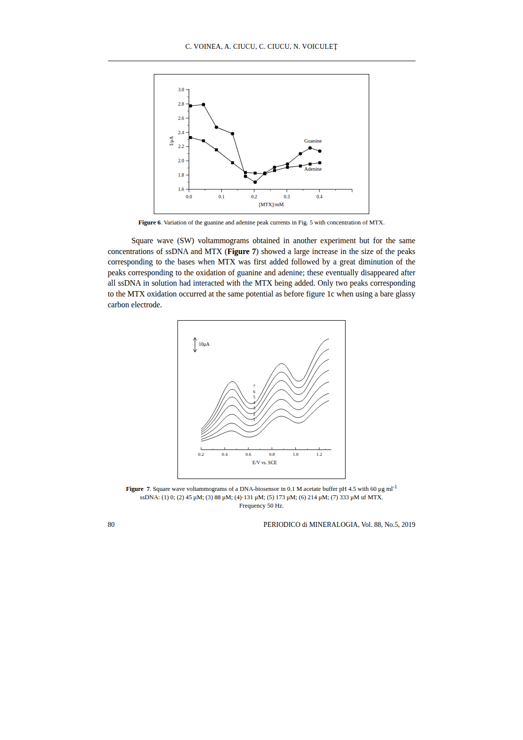C. VOINEA, A. CIUCU, C. CIUCU, N. VOICULEŢ
1.6 1.8 2.0 2.2 2.4 2.6 2.8 3.0 0.0 0.1 0.2 0.3 0.4 [MTX]/mM I/μA Guanine Adenine
Figure 6. Variation of the guanine and adenine peak currents in Fig. 5 with concentration of MTX.
Square wave (SW) voltammograms obtained in another experiment but for the same concentrations of ssDNA and MTX (Figure 7) showed a large increase in the size of the peaks corresponding to the bases when MTX was first added followed by a great diminution of the peaks corresponding to the oxidation of guanine and adenine; these eventually disappeared after all ssDNA in solution had interacted with the MTX being added. Only two peaks corresponding to the MTX oxidation occurred at the same potential as before figure 1c when using a bare glassy carbon electrode.
10μA 7 6 5 4 3 2 1 0.2 0.4 0.6 0.8 1.0 1.2 E/V vs. SCE
Figure 7. Square wave voltammograms of a DNA-biosensor in 0.1 M acetate buffer pH 4.5 with 60 μg ml-1
ssDNA: (1) 0; (2) 45 μM; (3) 88 μM; (4)·131 μM; (5) 173 μM; (6) 214 μM; (7) 333 μM uf MTX.
Frequency 50 Hz.
80 PERIODICO di MINERALOGIA, Vol. 88, No.5, 2019